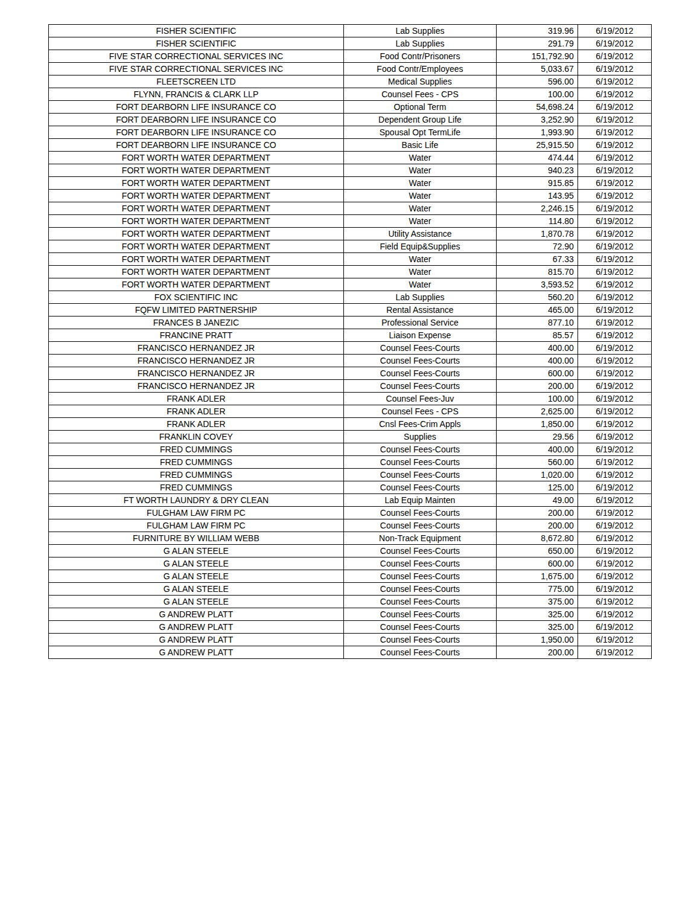| FISHER SCIENTIFIC | Lab Supplies | 319.96 | 6/19/2012 |
| FISHER SCIENTIFIC | Lab Supplies | 291.79 | 6/19/2012 |
| FIVE STAR CORRECTIONAL SERVICES INC | Food Contr/Prisoners | 151,792.90 | 6/19/2012 |
| FIVE STAR CORRECTIONAL SERVICES INC | Food Contr/Employees | 5,033.67 | 6/19/2012 |
| FLEETSCREEN LTD | Medical Supplies | 596.00 | 6/19/2012 |
| FLYNN, FRANCIS & CLARK LLP | Counsel Fees - CPS | 100.00 | 6/19/2012 |
| FORT DEARBORN LIFE INSURANCE CO | Optional Term | 54,698.24 | 6/19/2012 |
| FORT DEARBORN LIFE INSURANCE CO | Dependent Group Life | 3,252.90 | 6/19/2012 |
| FORT DEARBORN LIFE INSURANCE CO | Spousal Opt TermLife | 1,993.90 | 6/19/2012 |
| FORT DEARBORN LIFE INSURANCE CO | Basic Life | 25,915.50 | 6/19/2012 |
| FORT WORTH WATER DEPARTMENT | Water | 474.44 | 6/19/2012 |
| FORT WORTH WATER DEPARTMENT | Water | 940.23 | 6/19/2012 |
| FORT WORTH WATER DEPARTMENT | Water | 915.85 | 6/19/2012 |
| FORT WORTH WATER DEPARTMENT | Water | 143.95 | 6/19/2012 |
| FORT WORTH WATER DEPARTMENT | Water | 2,246.15 | 6/19/2012 |
| FORT WORTH WATER DEPARTMENT | Water | 114.80 | 6/19/2012 |
| FORT WORTH WATER DEPARTMENT | Utility Assistance | 1,870.78 | 6/19/2012 |
| FORT WORTH WATER DEPARTMENT | Field Equip&Supplies | 72.90 | 6/19/2012 |
| FORT WORTH WATER DEPARTMENT | Water | 67.33 | 6/19/2012 |
| FORT WORTH WATER DEPARTMENT | Water | 815.70 | 6/19/2012 |
| FORT WORTH WATER DEPARTMENT | Water | 3,593.52 | 6/19/2012 |
| FOX SCIENTIFIC INC | Lab Supplies | 560.20 | 6/19/2012 |
| FQFW LIMITED PARTNERSHIP | Rental Assistance | 465.00 | 6/19/2012 |
| FRANCES B JANEZIC | Professional Service | 877.10 | 6/19/2012 |
| FRANCINE PRATT | Liaison Expense | 85.57 | 6/19/2012 |
| FRANCISCO HERNANDEZ JR | Counsel Fees-Courts | 400.00 | 6/19/2012 |
| FRANCISCO HERNANDEZ JR | Counsel Fees-Courts | 400.00 | 6/19/2012 |
| FRANCISCO HERNANDEZ JR | Counsel Fees-Courts | 600.00 | 6/19/2012 |
| FRANCISCO HERNANDEZ JR | Counsel Fees-Courts | 200.00 | 6/19/2012 |
| FRANK ADLER | Counsel Fees-Juv | 100.00 | 6/19/2012 |
| FRANK ADLER | Counsel Fees - CPS | 2,625.00 | 6/19/2012 |
| FRANK ADLER | Cnsl Fees-Crim Appls | 1,850.00 | 6/19/2012 |
| FRANKLIN COVEY | Supplies | 29.56 | 6/19/2012 |
| FRED CUMMINGS | Counsel Fees-Courts | 400.00 | 6/19/2012 |
| FRED CUMMINGS | Counsel Fees-Courts | 560.00 | 6/19/2012 |
| FRED CUMMINGS | Counsel Fees-Courts | 1,020.00 | 6/19/2012 |
| FRED CUMMINGS | Counsel Fees-Courts | 125.00 | 6/19/2012 |
| FT WORTH LAUNDRY & DRY CLEAN | Lab Equip Mainten | 49.00 | 6/19/2012 |
| FULGHAM LAW FIRM PC | Counsel Fees-Courts | 200.00 | 6/19/2012 |
| FULGHAM LAW FIRM PC | Counsel Fees-Courts | 200.00 | 6/19/2012 |
| FURNITURE BY WILLIAM WEBB | Non-Track Equipment | 8,672.80 | 6/19/2012 |
| G ALAN STEELE | Counsel Fees-Courts | 650.00 | 6/19/2012 |
| G ALAN STEELE | Counsel Fees-Courts | 600.00 | 6/19/2012 |
| G ALAN STEELE | Counsel Fees-Courts | 1,675.00 | 6/19/2012 |
| G ALAN STEELE | Counsel Fees-Courts | 775.00 | 6/19/2012 |
| G ALAN STEELE | Counsel Fees-Courts | 375.00 | 6/19/2012 |
| G ANDREW PLATT | Counsel Fees-Courts | 325.00 | 6/19/2012 |
| G ANDREW PLATT | Counsel Fees-Courts | 325.00 | 6/19/2012 |
| G ANDREW PLATT | Counsel Fees-Courts | 1,950.00 | 6/19/2012 |
| G ANDREW PLATT | Counsel Fees-Courts | 200.00 | 6/19/2012 |